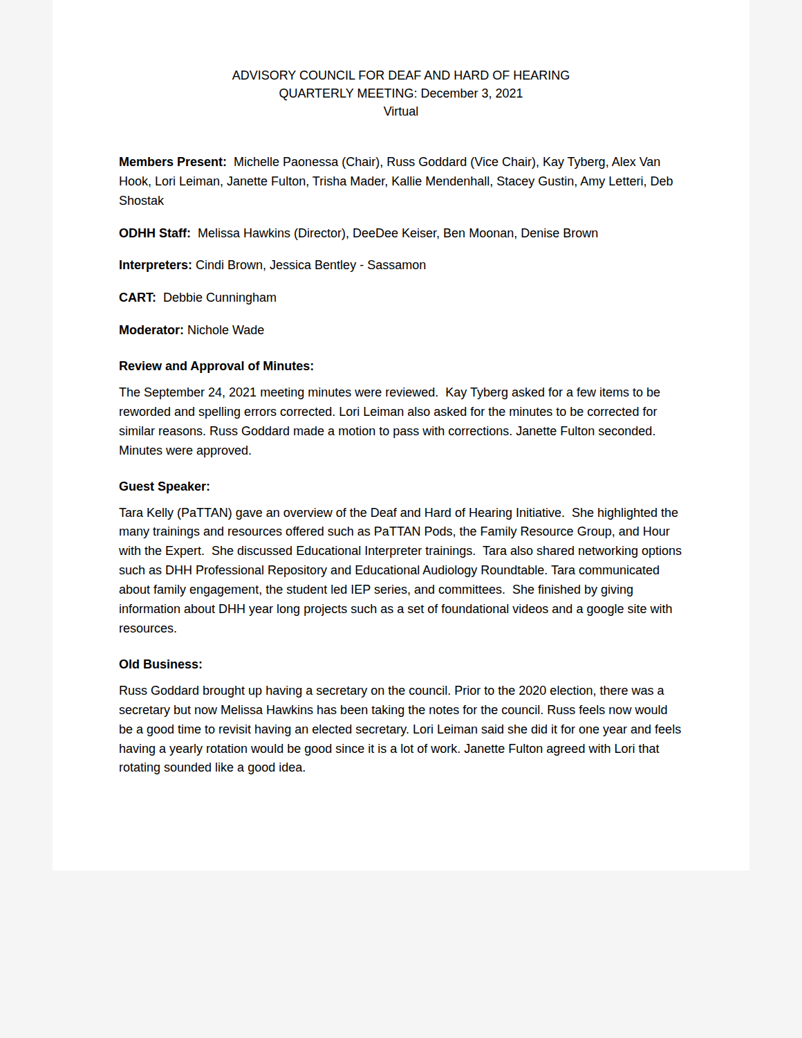ADVISORY COUNCIL FOR DEAF AND HARD OF HEARING
QUARTERLY MEETING: December 3, 2021
Virtual
Members Present: Michelle Paonessa (Chair), Russ Goddard (Vice Chair), Kay Tyberg, Alex Van Hook, Lori Leiman, Janette Fulton, Trisha Mader, Kallie Mendenhall, Stacey Gustin, Amy Letteri, Deb Shostak
ODHH Staff: Melissa Hawkins (Director), DeeDee Keiser, Ben Moonan, Denise Brown
Interpreters: Cindi Brown, Jessica Bentley - Sassamon
CART: Debbie Cunningham
Moderator: Nichole Wade
Review and Approval of Minutes:
The September 24, 2021 meeting minutes were reviewed. Kay Tyberg asked for a few items to be reworded and spelling errors corrected. Lori Leiman also asked for the minutes to be corrected for similar reasons. Russ Goddard made a motion to pass with corrections. Janette Fulton seconded. Minutes were approved.
Guest Speaker:
Tara Kelly (PaTTAN) gave an overview of the Deaf and Hard of Hearing Initiative. She highlighted the many trainings and resources offered such as PaTTAN Pods, the Family Resource Group, and Hour with the Expert. She discussed Educational Interpreter trainings. Tara also shared networking options such as DHH Professional Repository and Educational Audiology Roundtable. Tara communicated about family engagement, the student led IEP series, and committees. She finished by giving information about DHH year long projects such as a set of foundational videos and a google site with resources.
Old Business:
Russ Goddard brought up having a secretary on the council. Prior to the 2020 election, there was a secretary but now Melissa Hawkins has been taking the notes for the council. Russ feels now would be a good time to revisit having an elected secretary. Lori Leiman said she did it for one year and feels having a yearly rotation would be good since it is a lot of work. Janette Fulton agreed with Lori that rotating sounded like a good idea.